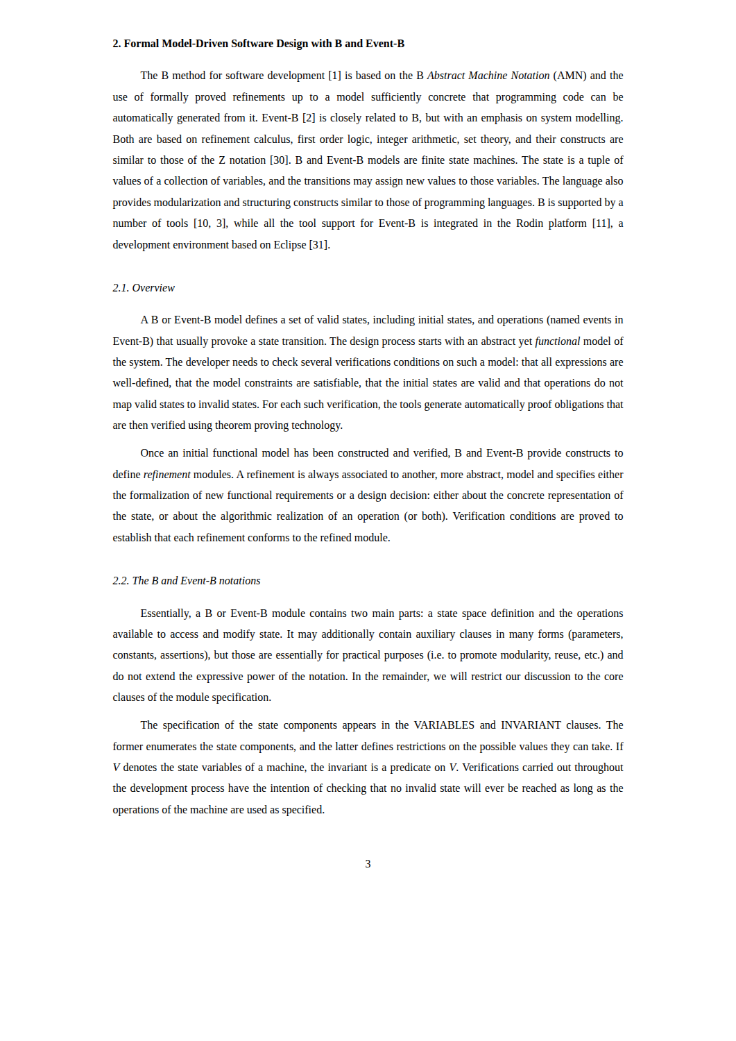2. Formal Model-Driven Software Design with B and Event-B
The B method for software development [1] is based on the B Abstract Machine Notation (AMN) and the use of formally proved refinements up to a model sufficiently concrete that programming code can be automatically generated from it. Event-B [2] is closely related to B, but with an emphasis on system modelling. Both are based on refinement calculus, first order logic, integer arithmetic, set theory, and their constructs are similar to those of the Z notation [30]. B and Event-B models are finite state machines. The state is a tuple of values of a collection of variables, and the transitions may assign new values to those variables. The language also provides modularization and structuring constructs similar to those of programming languages. B is supported by a number of tools [10, 3], while all the tool support for Event-B is integrated in the Rodin platform [11], a development environment based on Eclipse [31].
2.1. Overview
A B or Event-B model defines a set of valid states, including initial states, and operations (named events in Event-B) that usually provoke a state transition. The design process starts with an abstract yet functional model of the system. The developer needs to check several verifications conditions on such a model: that all expressions are well-defined, that the model constraints are satisfiable, that the initial states are valid and that operations do not map valid states to invalid states. For each such verification, the tools generate automatically proof obligations that are then verified using theorem proving technology.
Once an initial functional model has been constructed and verified, B and Event-B provide constructs to define refinement modules. A refinement is always associated to another, more abstract, model and specifies either the formalization of new functional requirements or a design decision: either about the concrete representation of the state, or about the algorithmic realization of an operation (or both). Verification conditions are proved to establish that each refinement conforms to the refined module.
2.2. The B and Event-B notations
Essentially, a B or Event-B module contains two main parts: a state space definition and the operations available to access and modify state. It may additionally contain auxiliary clauses in many forms (parameters, constants, assertions), but those are essentially for practical purposes (i.e. to promote modularity, reuse, etc.) and do not extend the expressive power of the notation. In the remainder, we will restrict our discussion to the core clauses of the module specification.
The specification of the state components appears in the VARIABLES and INVARIANT clauses. The former enumerates the state components, and the latter defines restrictions on the possible values they can take. If V denotes the state variables of a machine, the invariant is a predicate on V. Verifications carried out throughout the development process have the intention of checking that no invalid state will ever be reached as long as the operations of the machine are used as specified.
3